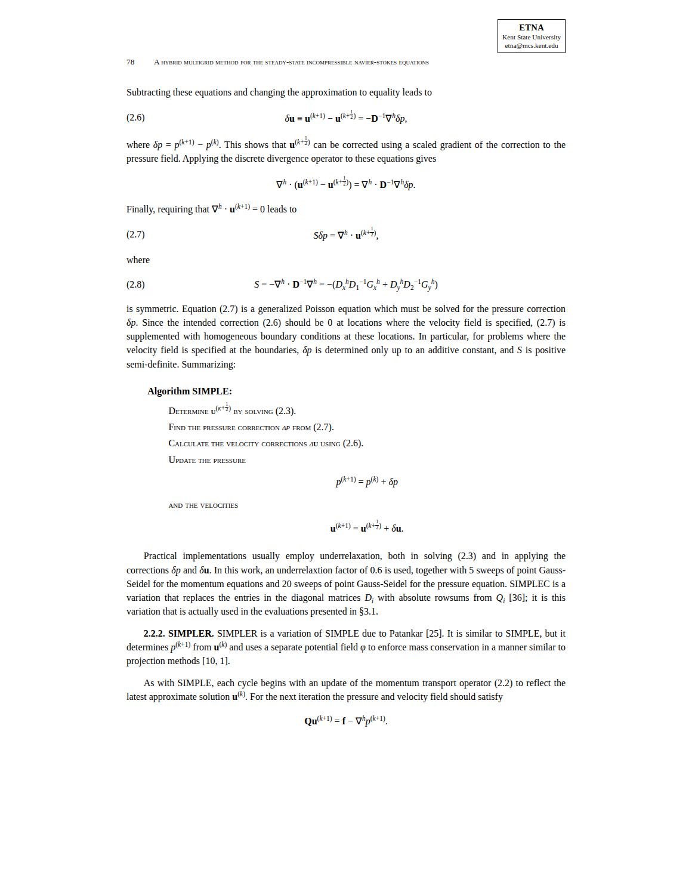ETNA
Kent State University
etna@mcs.kent.edu
78 A hybrid multigrid method for the steady-state incompressible navier-stokes equations
Subtracting these equations and changing the approximation to equality leads to
(2.6) δu ≡ u(k+1) − u(k+12) = −D−1∇hδp,
where δp = p(k+1) − p(k). This shows that u(k+12) can be corrected using a scaled gradient of the correction to the pressure field. Applying the discrete divergence operator to these equations gives
∇h · (u(k+1) − u(k+12)) = ∇h · D−1∇hδp.
Finally, requiring that ∇h · u(k+1) = 0 leads to
(2.7) Sδp = ∇h · u(k+12),
where
(2.8) S = −∇h · D−1∇h = −(DxhD1−1Gxh + DyhD2−1Gyh)
is symmetric. Equation (2.7) is a generalized Poisson equation which must be solved for the pressure correction δp. Since the intended correction (2.6) should be 0 at locations where the velocity field is specified, (2.7) is supplemented with homogeneous boundary conditions at these locations. In particular, for problems where the velocity field is specified at the boundaries, δp is determined only up to an additive constant, and S is positive semi-definite. Summarizing:
Algorithm SIMPLE:
Determine u(k+12) by solving (2.3).
Find the pressure correction δp from (2.7).
Calculate the velocity corrections δu using (2.6).
Update the pressure
p(k+1) = p(k) + δp
and the velocities
u(k+1) = u(k+12) + δu.
Practical implementations usually employ underrelaxation, both in solving (2.3) and in applying the corrections δp and δu. In this work, an underrelaxtion factor of 0.6 is used, together with 5 sweeps of point Gauss-Seidel for the momentum equations and 20 sweeps of point Gauss-Seidel for the pressure equation. SIMPLEC is a variation that replaces the entries in the diagonal matrices Di with absolute rowsums from Qi [36]; it is this variation that is actually used in the evaluations presented in §3.1.
2.2.2. SIMPLER. SIMPLER is a variation of SIMPLE due to Patankar [25]. It is similar to SIMPLE, but it determines p(k+1) from u(k) and uses a separate potential field φ to enforce mass conservation in a manner similar to projection methods [10, 1].
As with SIMPLE, each cycle begins with an update of the momentum transport operator (2.2) to reflect the latest approximate solution u(k). For the next iteration the pressure and velocity field should satisfy
Qu(k+1) = f − ∇hp(k+1).